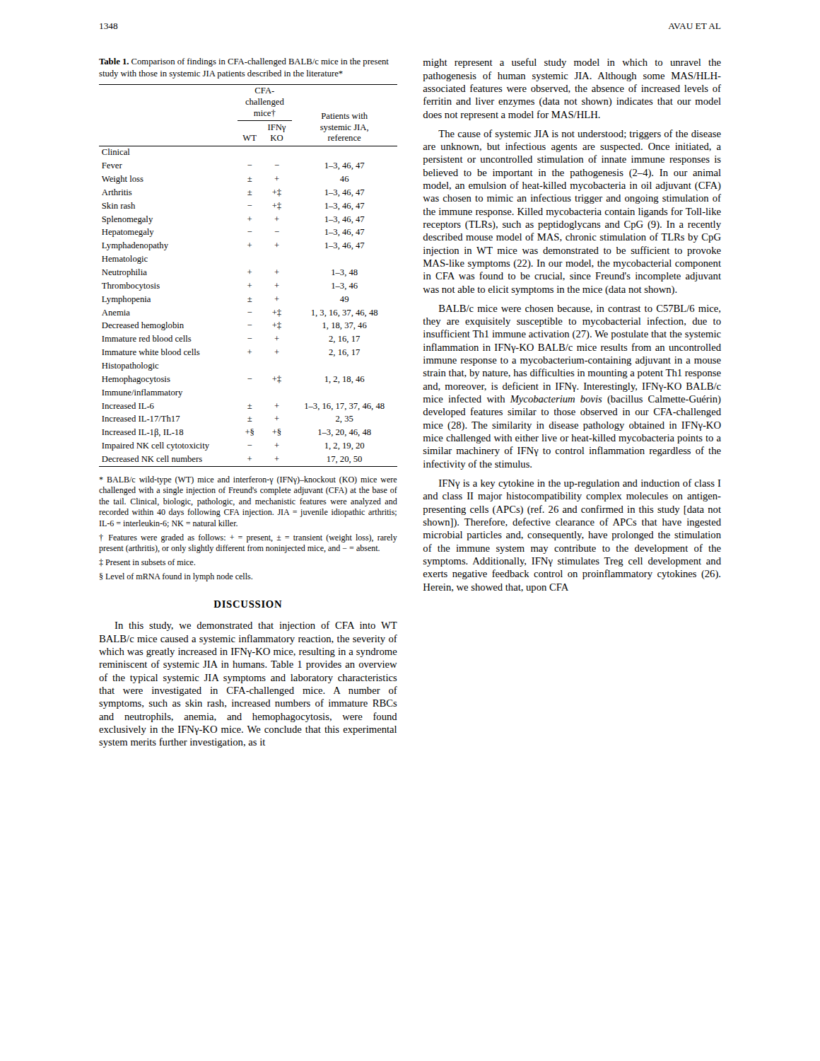1348 AVAU ET AL
Table 1. Comparison of findings in CFA-challenged BALB/c mice in the present study with those in systemic JIA patients described in the literature*
| | CFA- challenged mice† | Patients with systemic JIA, reference |
| --- | --- | --- |
| | WT | IFNγ KO |
| Clinical | | | |
| Fever | − | − | 1–3, 46, 47 |
| Weight loss | ± | + | 46 |
| Arthritis | ± | +‡ | 1–3, 46, 47 |
| Skin rash | − | +‡ | 1–3, 46, 47 |
| Splenomegaly | + | + | 1–3, 46, 47 |
| Hepatomegaly | − | − | 1–3, 46, 47 |
| Lymphadenopathy | + | + | 1–3, 46, 47 |
| Hematologic | | | |
| Neutrophilia | + | + | 1–3, 48 |
| Thrombocytosis | + | + | 1–3, 46 |
| Lymphopenia | ± | + | 49 |
| Anemia | − | +‡ | 1, 3, 16, 37, 46, 48 |
| Decreased hemoglobin | − | +‡ | 1, 18, 37, 46 |
| Immature red blood cells | − | + | 2, 16, 17 |
| Immature white blood cells | + | + | 2, 16, 17 |
| Histopathologic | | | |
| Hemophagocytosis | − | +‡ | 1, 2, 18, 46 |
| Immune/inflammatory | | | |
| Increased IL-6 | ± | + | 1–3, 16, 17, 37, 46, 48 |
| Increased IL-17/Th17 | ± | + | 2, 35 |
| Increased IL-1β, IL-18 | +§ | +§ | 1–3, 20, 46, 48 |
| Impaired NK cell cytotoxicity | − | + | 1, 2, 19, 20 |
| Decreased NK cell numbers | + | + | 17, 20, 50 |
* BALB/c wild-type (WT) mice and interferon-γ (IFNγ)–knockout (KO) mice were challenged with a single injection of Freund's complete adjuvant (CFA) at the base of the tail. Clinical, biologic, pathologic, and mechanistic features were analyzed and recorded within 40 days following CFA injection. JIA = juvenile idiopathic arthritis; IL-6 = interleukin-6; NK = natural killer.
† Features were graded as follows: + = present, ± = transient (weight loss), rarely present (arthritis), or only slightly different from noninjected mice, and − = absent.
‡ Present in subsets of mice.
§ Level of mRNA found in lymph node cells.
DISCUSSION
In this study, we demonstrated that injection of CFA into WT BALB/c mice caused a systemic inflammatory reaction, the severity of which was greatly increased in IFNγ-KO mice, resulting in a syndrome reminiscent of systemic JIA in humans. Table 1 provides an overview of the typical systemic JIA symptoms and laboratory characteristics that were investigated in CFA-challenged mice. A number of symptoms, such as skin rash, increased numbers of immature RBCs and neutrophils, anemia, and hemophagocytosis, were found exclusively in the IFNγ-KO mice. We conclude that this experimental system merits further investigation, as it
might represent a useful study model in which to unravel the pathogenesis of human systemic JIA. Although some MAS/HLH-associated features were observed, the absence of increased levels of ferritin and liver enzymes (data not shown) indicates that our model does not represent a model for MAS/HLH.
The cause of systemic JIA is not understood; triggers of the disease are unknown, but infectious agents are suspected. Once initiated, a persistent or uncontrolled stimulation of innate immune responses is believed to be important in the pathogenesis (2–4). In our animal model, an emulsion of heat-killed mycobacteria in oil adjuvant (CFA) was chosen to mimic an infectious trigger and ongoing stimulation of the immune response. Killed mycobacteria contain ligands for Toll-like receptors (TLRs), such as peptidoglycans and CpG (9). In a recently described mouse model of MAS, chronic stimulation of TLRs by CpG injection in WT mice was demonstrated to be sufficient to provoke MAS-like symptoms (22). In our model, the mycobacterial component in CFA was found to be crucial, since Freund's incomplete adjuvant was not able to elicit symptoms in the mice (data not shown).
BALB/c mice were chosen because, in contrast to C57BL/6 mice, they are exquisitely susceptible to mycobacterial infection, due to insufficient Th1 immune activation (27). We postulate that the systemic inflammation in IFNγ-KO BALB/c mice results from an uncontrolled immune response to a mycobacterium-containing adjuvant in a mouse strain that, by nature, has difficulties in mounting a potent Th1 response and, moreover, is deficient in IFNγ. Interestingly, IFNγ-KO BALB/c mice infected with Mycobacterium bovis (bacillus Calmette-Guérin) developed features similar to those observed in our CFA-challenged mice (28). The similarity in disease pathology obtained in IFNγ-KO mice challenged with either live or heat-killed mycobacteria points to a similar machinery of IFNγ to control inflammation regardless of the infectivity of the stimulus.
IFNγ is a key cytokine in the up-regulation and induction of class I and class II major histocompatibility complex molecules on antigen-presenting cells (APCs) (ref. 26 and confirmed in this study [data not shown]). Therefore, defective clearance of APCs that have ingested microbial particles and, consequently, have prolonged the stimulation of the immune system may contribute to the development of the symptoms. Additionally, IFNγ stimulates Treg cell development and exerts negative feedback control on proinflammatory cytokines (26). Herein, we showed that, upon CFA